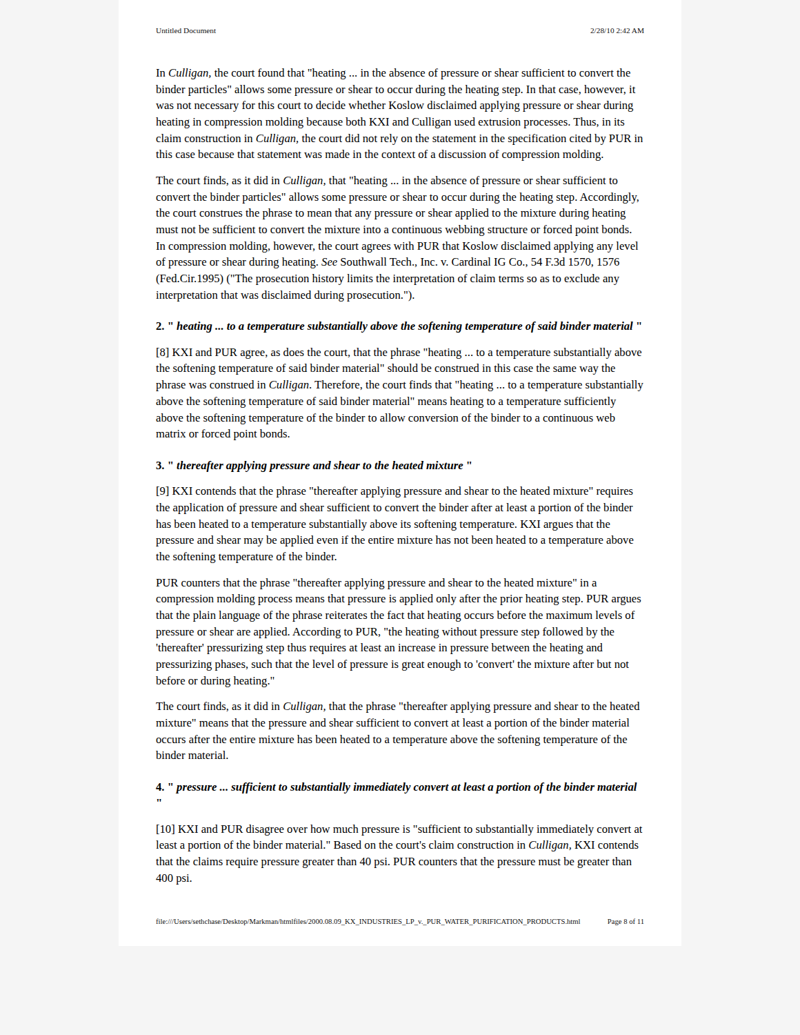Untitled Document
2/28/10 2:42 AM
In Culligan, the court found that "heating ... in the absence of pressure or shear sufficient to convert the binder particles" allows some pressure or shear to occur during the heating step. In that case, however, it was not necessary for this court to decide whether Koslow disclaimed applying pressure or shear during heating in compression molding because both KXI and Culligan used extrusion processes. Thus, in its claim construction in Culligan, the court did not rely on the statement in the specification cited by PUR in this case because that statement was made in the context of a discussion of compression molding.
The court finds, as it did in Culligan, that "heating ... in the absence of pressure or shear sufficient to convert the binder particles" allows some pressure or shear to occur during the heating step. Accordingly, the court construes the phrase to mean that any pressure or shear applied to the mixture during heating must not be sufficient to convert the mixture into a continuous webbing structure or forced point bonds. In compression molding, however, the court agrees with PUR that Koslow disclaimed applying any level of pressure or shear during heating. See Southwall Tech., Inc. v. Cardinal IG Co., 54 F.3d 1570, 1576 (Fed.Cir.1995) ("The prosecution history limits the interpretation of claim terms so as to exclude any interpretation that was disclaimed during prosecution.").
2. " heating ... to a temperature substantially above the softening temperature of said binder material "
[8] KXI and PUR agree, as does the court, that the phrase "heating ... to a temperature substantially above the softening temperature of said binder material" should be construed in this case the same way the phrase was construed in Culligan. Therefore, the court finds that "heating ... to a temperature substantially above the softening temperature of said binder material" means heating to a temperature sufficiently above the softening temperature of the binder to allow conversion of the binder to a continuous web matrix or forced point bonds.
3. " thereafter applying pressure and shear to the heated mixture "
[9] KXI contends that the phrase "thereafter applying pressure and shear to the heated mixture" requires the application of pressure and shear sufficient to convert the binder after at least a portion of the binder has been heated to a temperature substantially above its softening temperature. KXI argues that the pressure and shear may be applied even if the entire mixture has not been heated to a temperature above the softening temperature of the binder.
PUR counters that the phrase "thereafter applying pressure and shear to the heated mixture" in a compression molding process means that pressure is applied only after the prior heating step. PUR argues that the plain language of the phrase reiterates the fact that heating occurs before the maximum levels of pressure or shear are applied. According to PUR, "the heating without pressure step followed by the 'thereafter' pressurizing step thus requires at least an increase in pressure between the heating and pressurizing phases, such that the level of pressure is great enough to 'convert' the mixture after but not before or during heating."
The court finds, as it did in Culligan, that the phrase "thereafter applying pressure and shear to the heated mixture" means that the pressure and shear sufficient to convert at least a portion of the binder material occurs after the entire mixture has been heated to a temperature above the softening temperature of the binder material.
4. " pressure ... sufficient to substantially immediately convert at least a portion of the binder material "
[10] KXI and PUR disagree over how much pressure is "sufficient to substantially immediately convert at least a portion of the binder material." Based on the court's claim construction in Culligan, KXI contends that the claims require pressure greater than 40 psi. PUR counters that the pressure must be greater than 400 psi.
file:///Users/sethchase/Desktop/Markman/htmlfiles/2000.08.09_KX_INDUSTRIES_LP_v._PUR_WATER_PURIFICATION_PRODUCTS.html
Page 8 of 11